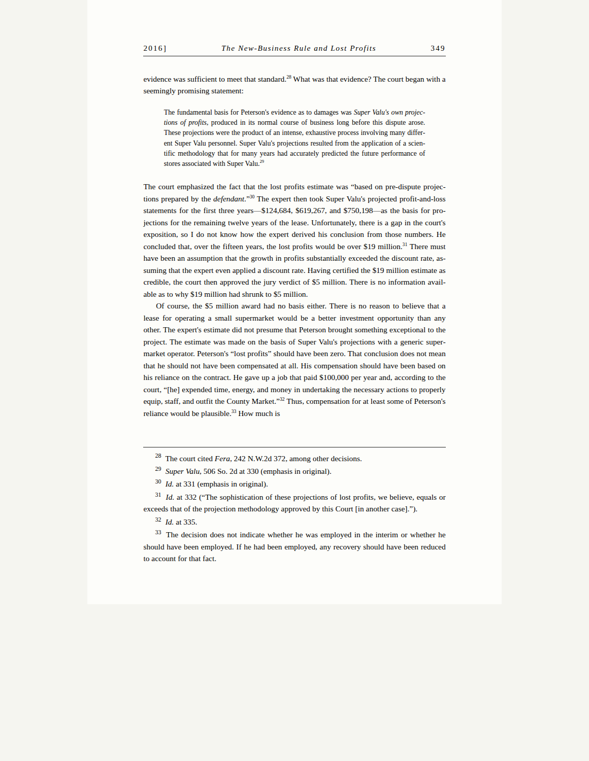2016] The New-Business Rule and Lost Profits 349
evidence was sufficient to meet that standard.28 What was that evidence? The court began with a seemingly promising statement:
The fundamental basis for Peterson's evidence as to damages was Super Valu's own projections of profits, produced in its normal course of business long before this dispute arose. These projections were the product of an intense, exhaustive process involving many different Super Valu personnel. Super Valu's projections resulted from the application of a scientific methodology that for many years had accurately predicted the future performance of stores associated with Super Valu.29
The court emphasized the fact that the lost profits estimate was “based on pre-dispute projections prepared by the defendant.”30 The expert then took Super Valu's projected profit-and-loss statements for the first three years—$124,684, $619,267, and $750,198—as the basis for projections for the remaining twelve years of the lease. Unfortunately, there is a gap in the court's exposition, so I do not know how the expert derived his conclusion from those numbers. He concluded that, over the fifteen years, the lost profits would be over $19 million.31 There must have been an assumption that the growth in profits substantially exceeded the discount rate, assuming that the expert even applied a discount rate. Having certified the $19 million estimate as credible, the court then approved the jury verdict of $5 million. There is no information available as to why $19 million had shrunk to $5 million.
Of course, the $5 million award had no basis either. There is no reason to believe that a lease for operating a small supermarket would be a better investment opportunity than any other. The expert's estimate did not presume that Peterson brought something exceptional to the project. The estimate was made on the basis of Super Valu's projections with a generic supermarket operator. Peterson's “lost profits” should have been zero. That conclusion does not mean that he should not have been compensated at all. His compensation should have been based on his reliance on the contract. He gave up a job that paid $100,000 per year and, according to the court, “[he] expended time, energy, and money in undertaking the necessary actions to properly equip, staff, and outfit the County Market.”32 Thus, compensation for at least some of Peterson's reliance would be plausible.33 How much is
28 The court cited Fera, 242 N.W.2d 372, among other decisions.
29 Super Valu, 506 So. 2d at 330 (emphasis in original).
30 Id. at 331 (emphasis in original).
31 Id. at 332 (“The sophistication of these projections of lost profits, we believe, equals or exceeds that of the projection methodology approved by this Court [in another case].”).
32 Id. at 335.
33 The decision does not indicate whether he was employed in the interim or whether he should have been employed. If he had been employed, any recovery should have been reduced to account for that fact.